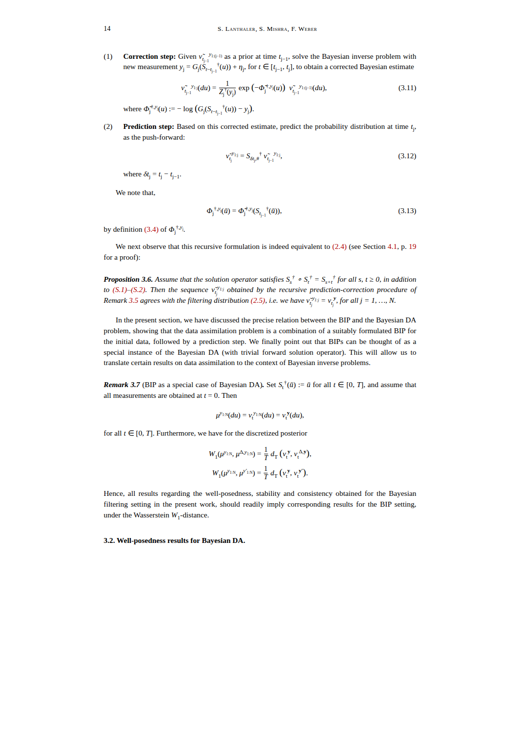14 S. Lanthaler, S. Mishra, F. Weber
(1) Correction step: Given ν̃tj−1y1:(j−1) as a prior at time tj−1, solve the Bayesian inverse problem with new measurement yj = Gj(St−tj−1†(u)) + ηj, for t ∈ [tj−1, tj], to obtain a corrected Bayesian estimate
ν̃tj−1y1:j(du) = 1 Zj†(yj) exp (−Φ̃j†,yj(u)) ν̃tj−1y1:(j−1)(du),
(3.11)
where Φ̃j†,yj(u) := − log (Gj(St−tj−1†(u)) − yj).
(2) Prediction step: Based on this corrected estimate, predict the probability distribution at time tj, as the push-forward:
ν̃tjy1:j = Sδtj,#† ν̃tj−1y1:j,
(3.12)
where δtj = tj − tj−1.
We note that,
Φj†,yj(ū) = Φ̃j†,yj(Stj−1†(ū)),
(3.13)
by definition (3.4) of Φj†,yj.
We next observe that this recursive formulation is indeed equivalent to (2.4) (see Section 4.1, p. 19 for a proof):
Proposition 3.6. Assume that the solution operator satisfies Ss† ∘ St† = Ss+t† for all s, t ≥ 0, in addition to (S.1)–(S.2). Then the sequence ν̃tjy1:j obtained by the recursive prediction-correction procedure of Remark 3.5 agrees with the filtering distribution (2.5), i.e. we have ν̃tjy1:j = νtjy, for all j = 1, …, N.
In the present section, we have discussed the precise relation between the BIP and the Bayesian DA problem, showing that the data assimilation problem is a combination of a suitably formulated BIP for the initial data, followed by a prediction step. We finally point out that BIPs can be thought of as a special instance of the Bayesian DA (with trivial forward solution operator). This will allow us to translate certain results on data assimilation to the context of Bayesian inverse problems.
Remark 3.7 (BIP as a special case of Bayesian DA). Set St†(ū) := ū for all t ∈ [0, T], and assume that all measurements are obtained at t = 0. Then
μy1:N(du) = νty1:N(du) = νty(du),
for all t ∈ [0, T]. Furthermore, we have for the discretized posterior
W1(μy1:N, μΔ,y1:N) = 1 T dT (νty, νtΔ,y),
W1(μy1:N, μy′1:N) = 1 T dT (νty, νty′).
Hence, all results regarding the well-posedness, stability and consistency obtained for the Bayesian filtering setting in the present work, should readily imply corresponding results for the BIP setting, under the Wasserstein W1-distance.
3.2. Well-posedness results for Bayesian DA.